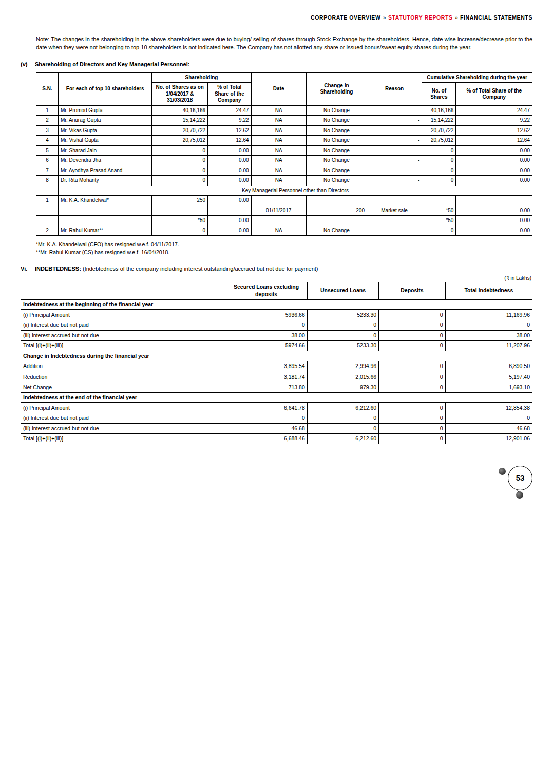CORPORATE OVERVIEW»STATUTORY REPORTS»FINANCIAL STATEMENTS
Note: The changes in the shareholding in the above shareholders were due to buying/ selling of shares through Stock Exchange by the shareholders. Hence, date wise increase/decrease prior to the date when they were not belonging to top 10 shareholders is not indicated here. The Company has not allotted any share or issued bonus/sweat equity shares during the year.
(v) Shareholding of Directors and Key Managerial Personnel:
| S.N. | For each of top 10 shareholders | Shareholding | Date | Change in Shareholding | Reason | Cumulative Shareholding during the year |
| --- | --- | --- | --- | --- | --- | --- |
| No. of Shares as on 1/04/2017 & 31/03/2018 | % of Total Share of the Company | No. of Shares | % of Total Share of the Company |
| 1 | Mr. Promod Gupta | 40,16,166 | 24.47 | NA | No Change | - | 40,16,166 | 24.47 |
| 2 | Mr. Anurag Gupta | 15,14,222 | 9.22 | NA | No Change | - | 15,14,222 | 9.22 |
| 3 | Mr. Vikas Gupta | 20,70,722 | 12.62 | NA | No Change | - | 20,70,722 | 12.62 |
| 4 | Mr. Vishal Gupta | 20,75,012 | 12.64 | NA | No Change | - | 20,75,012 | 12.64 |
| 5 | Mr. Sharad Jain | 0 | 0.00 | NA | No Change | - | 0 | 0.00 |
| 6 | Mr. Devendra Jha | 0 | 0.00 | NA | No Change | - | 0 | 0.00 |
| 7 | Mr. Ayodhya Prasad Anand | 0 | 0.00 | NA | No Change | - | 0 | 0.00 |
| 8 | Dr. Rita Mohanty | 0 | 0.00 | NA | No Change | - | 0 | 0.00 |
| | Key Managerial Personnel other than Directors |
| 1 | Mr. K.A. Khandelwal* | 250 | 0.00 | | | | | |
| | | | | 01/11/2017 | -200 | Market sale | *50 | 0.00 |
| | | *50 | 0.00 | | | | *50 | 0.00 |
| 2 | Mr. Rahul Kumar** | 0 | 0.00 | NA | No Change | - | 0 | 0.00 |
*Mr. K.A. Khandelwal (CFO) has resigned w.e.f. 04/11/2017.
**Mr. Rahul Kumar (CS) has resigned w.e.f. 16/04/2018.
Vi. INDEBTEDNESS: (Indebtedness of the company including interest outstanding/accrued but not due for payment)
(₹ in Lakhs)
| | Secured Loans excluding deposits | Unsecured Loans | Deposits | Total Indebtedness |
| --- | --- | --- | --- | --- |
| Indebtedness at the beginning of the financial year |
| (i) Principal Amount | 5936.66 | 5233.30 | 0 | 11,169.96 |
| (ii) Interest due but not paid | 0 | 0 | 0 | 0 |
| (iii) Interest accrued but not due | 38.00 | 0 | 0 | 38.00 |
| Total [(i)+(ii)+(iii)] | 5974.66 | 5233.30 | 0 | 11,207.96 |
| Change in Indebtedness during the financial year |
| Addition | 3,895.54 | 2,994.96 | 0 | 6,890.50 |
| Reduction | 3,181.74 | 2,015.66 | 0 | 5,197.40 |
| Net Change | 713.80 | 979.30 | 0 | 1,693.10 |
| Indebtedness at the end of the financial year |
| (i) Principal Amount | 6,641.78 | 6,212.60 | 0 | 12,854.38 |
| (ii) Interest due but not paid | 0 | 0 | 0 | 0 |
| (iii) Interest accrued but not due | 46.68 | 0 | 0 | 46.68 |
| Total [(i)+(ii)+(iii)] | 6,688.46 | 6,212.60 | 0 | 12,901.06 |
53